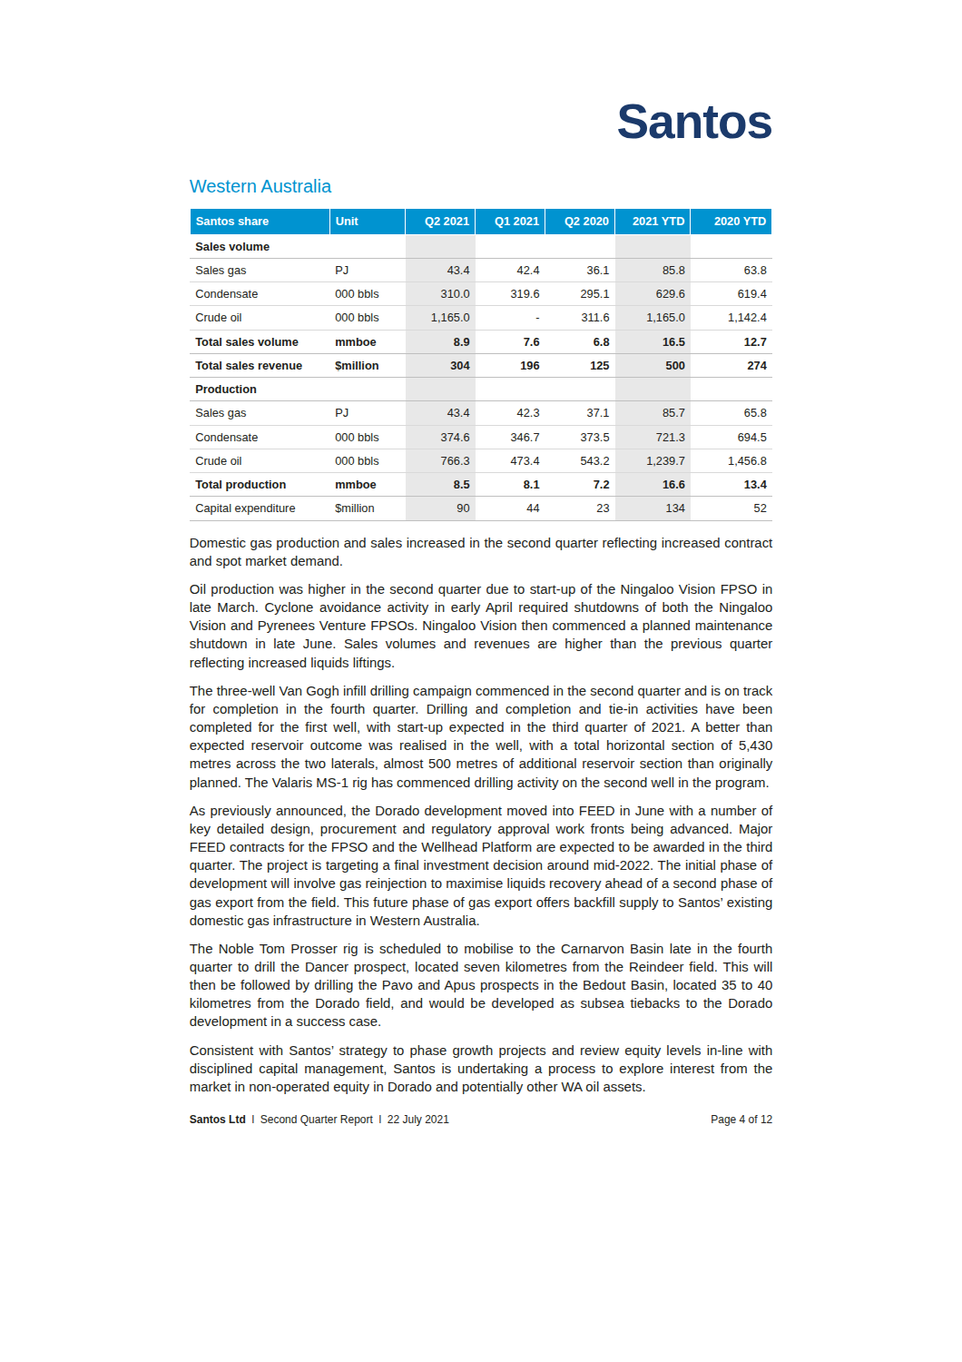Santos
Western Australia
| Santos share | Unit | Q2 2021 | Q1 2021 | Q2 2020 | 2021 YTD | 2020 YTD |
| --- | --- | --- | --- | --- | --- | --- |
| Sales volume | | | | | | |
| Sales gas | PJ | 43.4 | 42.4 | 36.1 | 85.8 | 63.8 |
| Condensate | 000 bbls | 310.0 | 319.6 | 295.1 | 629.6 | 619.4 |
| Crude oil | 000 bbls | 1,165.0 | - | 311.6 | 1,165.0 | 1,142.4 |
| Total sales volume | mmboe | 8.9 | 7.6 | 6.8 | 16.5 | 12.7 |
| Total sales revenue | $million | 304 | 196 | 125 | 500 | 274 |
| Production | | | | | | |
| Sales gas | PJ | 43.4 | 42.3 | 37.1 | 85.7 | 65.8 |
| Condensate | 000 bbls | 374.6 | 346.7 | 373.5 | 721.3 | 694.5 |
| Crude oil | 000 bbls | 766.3 | 473.4 | 543.2 | 1,239.7 | 1,456.8 |
| Total production | mmboe | 8.5 | 8.1 | 7.2 | 16.6 | 13.4 |
| Capital expenditure | $million | 90 | 44 | 23 | 134 | 52 |
Domestic gas production and sales increased in the second quarter reflecting increased contract and spot market demand.
Oil production was higher in the second quarter due to start-up of the Ningaloo Vision FPSO in late March. Cyclone avoidance activity in early April required shutdowns of both the Ningaloo Vision and Pyrenees Venture FPSOs. Ningaloo Vision then commenced a planned maintenance shutdown in late June. Sales volumes and revenues are higher than the previous quarter reflecting increased liquids liftings.
The three-well Van Gogh infill drilling campaign commenced in the second quarter and is on track for completion in the fourth quarter. Drilling and completion and tie-in activities have been completed for the first well, with start-up expected in the third quarter of 2021. A better than expected reservoir outcome was realised in the well, with a total horizontal section of 5,430 metres across the two laterals, almost 500 metres of additional reservoir section than originally planned. The Valaris MS-1 rig has commenced drilling activity on the second well in the program.
As previously announced, the Dorado development moved into FEED in June with a number of key detailed design, procurement and regulatory approval work fronts being advanced. Major FEED contracts for the FPSO and the Wellhead Platform are expected to be awarded in the third quarter. The project is targeting a final investment decision around mid-2022. The initial phase of development will involve gas reinjection to maximise liquids recovery ahead of a second phase of gas export from the field. This future phase of gas export offers backfill supply to Santos’ existing domestic gas infrastructure in Western Australia.
The Noble Tom Prosser rig is scheduled to mobilise to the Carnarvon Basin late in the fourth quarter to drill the Dancer prospect, located seven kilometres from the Reindeer field. This will then be followed by drilling the Pavo and Apus prospects in the Bedout Basin, located 35 to 40 kilometres from the Dorado field, and would be developed as subsea tiebacks to the Dorado development in a success case.
Consistent with Santos’ strategy to phase growth projects and review equity levels in-line with disciplined capital management, Santos is undertaking a process to explore interest from the market in non-operated equity in Dorado and potentially other WA oil assets.
Santos Ltd l Second Quarter Report l 22 July 2021
Page 4 of 12